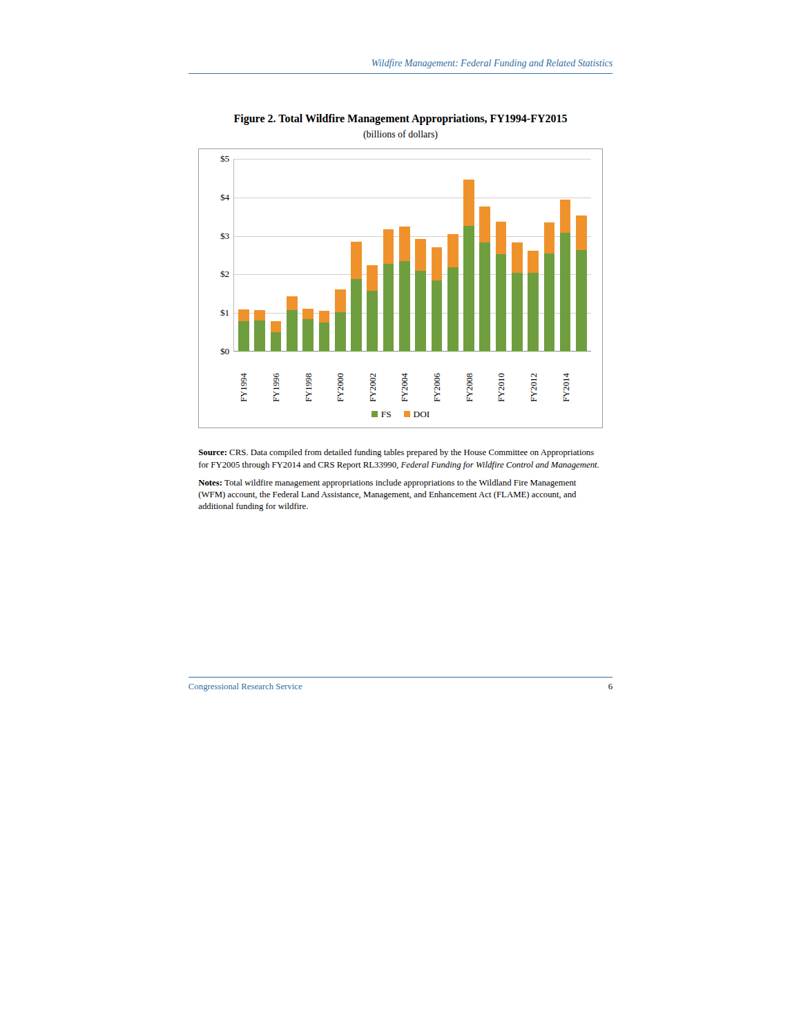Wildfire Management: Federal Funding and Related Statistics
Figure 2. Total Wildfire Management Appropriations, FY1994-FY2015
(billions of dollars)
$5
$4
$3
$2
$1
$0
FY1994
FY1995
FY1996
FY1997
FY1998
FY1999
FY2000
FY2001
FY2002
FY2003
FY2004
FY2005
FY2006
FY2007
FY2008
FY2009
FY2010
FY2011
FY2012
FY2013
FY2014
FY2015
FS DOI
Source: CRS. Data compiled from detailed funding tables prepared by the House Committee on Appropriations for FY2005 through FY2014 and CRS Report RL33990, Federal Funding for Wildfire Control and Management.
Notes: Total wildfire management appropriations include appropriations to the Wildland Fire Management (WFM) account, the Federal Land Assistance, Management, and Enhancement Act (FLAME) account, and additional funding for wildfire.
Congressional Research Service
6